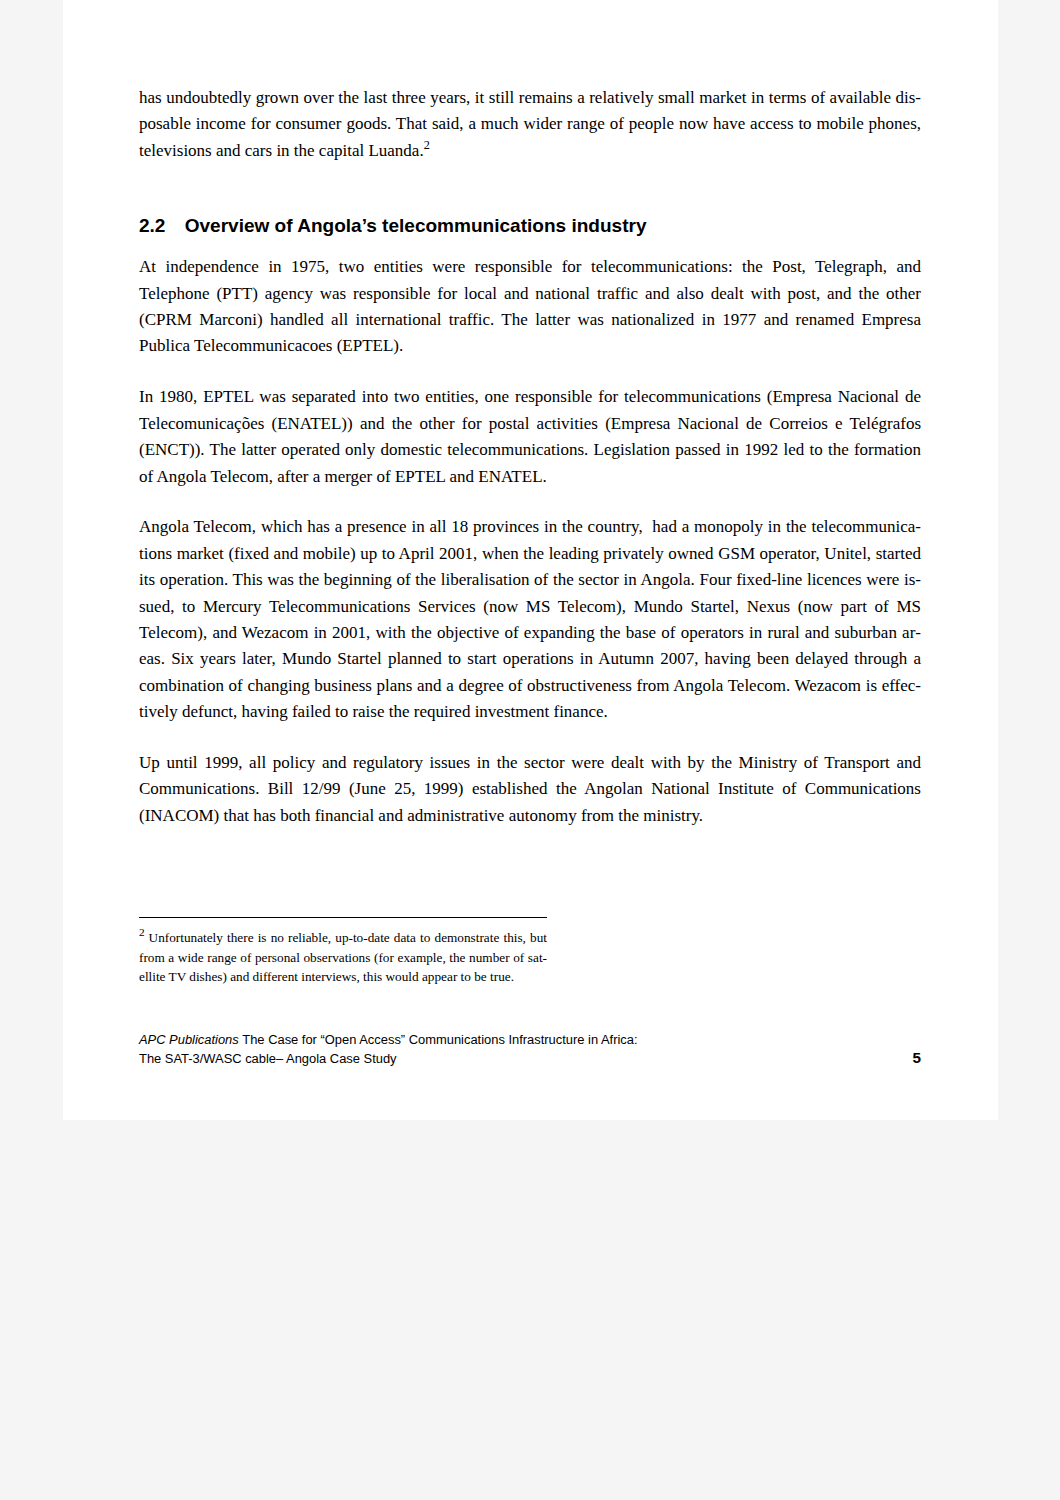has undoubtedly grown over the last three years, it still remains a relatively small market in terms of available disposable income for consumer goods. That said, a much wider range of people now have access to mobile phones, televisions and cars in the capital Luanda.2
2.2 Overview of Angola’s telecommunications industry
At independence in 1975, two entities were responsible for telecommunications: the Post, Telegraph, and Telephone (PTT) agency was responsible for local and national traffic and also dealt with post, and the other (CPRM Marconi) handled all international traffic. The latter was nationalized in 1977 and renamed Empresa Publica Telecommunicacoes (EPTEL).
In 1980, EPTEL was separated into two entities, one responsible for telecommunications (Empresa Nacional de Telecomunicações (ENATEL)) and the other for postal activities (Empresa Nacional de Correios e Telégrafos (ENCT)). The latter operated only domestic telecommunications. Legislation passed in 1992 led to the formation of Angola Telecom, after a merger of EPTEL and ENATEL.
Angola Telecom, which has a presence in all 18 provinces in the country, had a monopoly in the telecommunications market (fixed and mobile) up to April 2001, when the leading privately owned GSM operator, Unitel, started its operation. This was the beginning of the liberalisation of the sector in Angola. Four fixed-line licences were issued, to Mercury Telecommunications Services (now MS Telecom), Mundo Startel, Nexus (now part of MS Telecom), and Wezacom in 2001, with the objective of expanding the base of operators in rural and suburban areas. Six years later, Mundo Startel planned to start operations in Autumn 2007, having been delayed through a combination of changing business plans and a degree of obstructiveness from Angola Telecom. Wezacom is effectively defunct, having failed to raise the required investment finance.
Up until 1999, all policy and regulatory issues in the sector were dealt with by the Ministry of Transport and Communications. Bill 12/99 (June 25, 1999) established the Angolan National Institute of Communications (INACOM) that has both financial and administrative autonomy from the ministry.
2 Unfortunately there is no reliable, up-to-date data to demonstrate this, but from a wide range of personal observations (for example, the number of satellite TV dishes) and different interviews, this would appear to be true.
APC Publications The Case for “Open Access” Communications Infrastructure in Africa:
The SAT-3/WASC cable– Angola Case Study
5